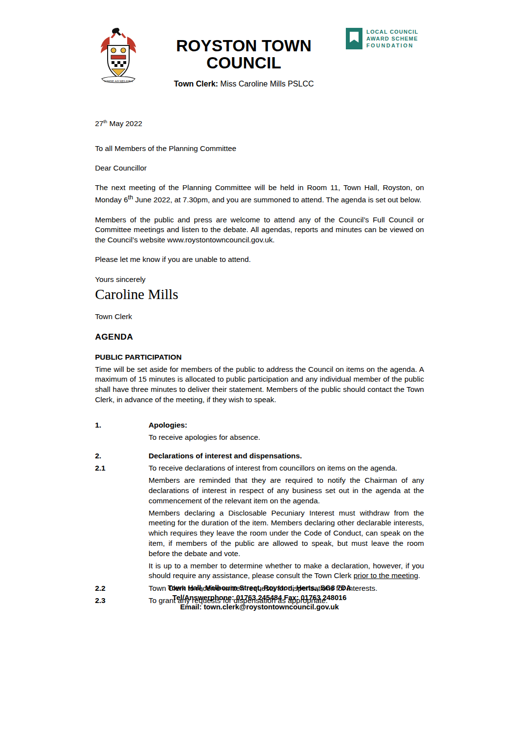SOMNE AD MELIORA
ROYSTON TOWN COUNCIL
Town Clerk: Miss Caroline Mills PSLCC
LOCAL COUNCIL AWARD SCHEME FOUNDATION
27th May 2022
To all Members of the Planning Committee
Dear Councillor
The next meeting of the Planning Committee will be held in Room 11, Town Hall, Royston, on Monday 6th June 2022, at 7.30pm, and you are summoned to attend. The agenda is set out below.
Members of the public and press are welcome to attend any of the Council’s Full Council or Committee meetings and listen to the debate. All agendas, reports and minutes can be viewed on the Council’s website www.roystontowncouncil.gov.uk.
Please let me know if you are unable to attend.
Yours sincerely
Caroline Mills
Town Clerk
AGENDA
PUBLIC PARTICIPATION
Time will be set aside for members of the public to address the Council on items on the agenda. A maximum of 15 minutes is allocated to public participation and any individual member of the public shall have three minutes to deliver their statement. Members of the public should contact the Town Clerk, in advance of the meeting, if they wish to speak.
1.
Apologies:
To receive apologies for absence.
2.
Declarations of interest and dispensations.
2.1
To receive declarations of interest from councillors on items on the agenda.
Members are reminded that they are required to notify the Chairman of any declarations of interest in respect of any business set out in the agenda at the commencement of the relevant item on the agenda.
Members declaring a Disclosable Pecuniary Interest must withdraw from the meeting for the duration of the item. Members declaring other declarable interests, which requires they leave the room under the Code of Conduct, can speak on the item, if members of the public are allowed to speak, but must leave the room before the debate and vote.
It is up to a member to determine whether to make a declaration, however, if you should require any assistance, please consult the Town Clerk prior to the meeting.
2.2
Town Clerk to receive written requests for dispensations for interests.
2.3
To grant any requests for dispensation as appropriate.
Town Hall, Melbourn Street, Royston, Herts., SG8 7DA
Tel/Answerphone: 01763 245484 Fax: 01763 248016
Email: town.clerk@roystontowncouncil.gov.uk